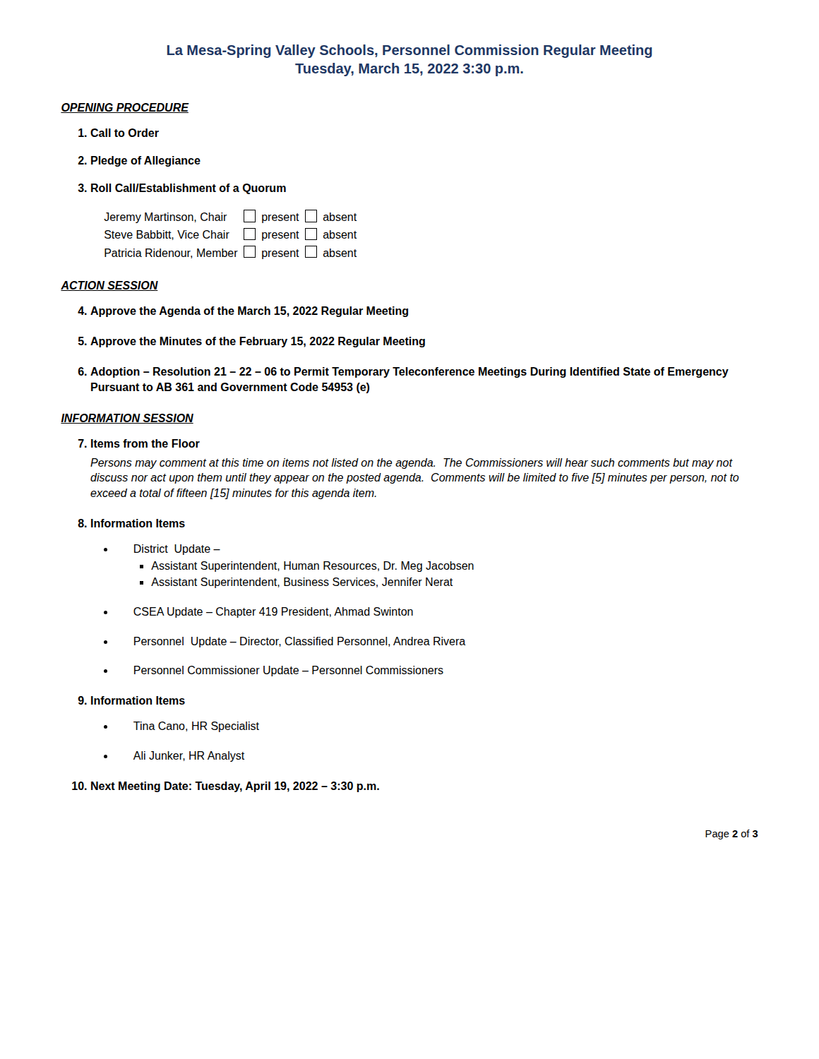La Mesa-Spring Valley Schools, Personnel Commission Regular Meeting
Tuesday, March 15, 2022 3:30 p.m.
OPENING PROCEDURE
Call to Order
Pledge of Allegiance
Roll Call/Establishment of a Quorum
| Jeremy Martinson, Chair | | present | | absent |
| Steve Babbitt, Vice Chair | | present | | absent |
| Patricia Ridenour, Member | | present | | absent |
ACTION SESSION
Approve the Agenda of the March 15, 2022 Regular Meeting
Approve the Minutes of the February 15, 2022 Regular Meeting
Adoption – Resolution 21 – 22 – 06 to Permit Temporary Teleconference Meetings During Identified State of Emergency Pursuant to AB 361 and Government Code 54953 (e)
INFORMATION SESSION
Items from the Floor
Persons may comment at this time on items not listed on the agenda. The Commissioners will hear such comments but may not discuss nor act upon them until they appear on the posted agenda. Comments will be limited to five [5] minutes per person, not to exceed a total of fifteen [15] minutes for this agenda item.
Information Items
District Update –
Assistant Superintendent, Human Resources, Dr. Meg Jacobsen
Assistant Superintendent, Business Services, Jennifer Nerat
CSEA Update – Chapter 419 President, Ahmad Swinton
Personnel Update – Director, Classified Personnel, Andrea Rivera
Personnel Commissioner Update – Personnel Commissioners
Information Items
Tina Cano, HR Specialist
Ali Junker, HR Analyst
Next Meeting Date: Tuesday, April 19, 2022 – 3:30 p.m.
Page 2 of 3